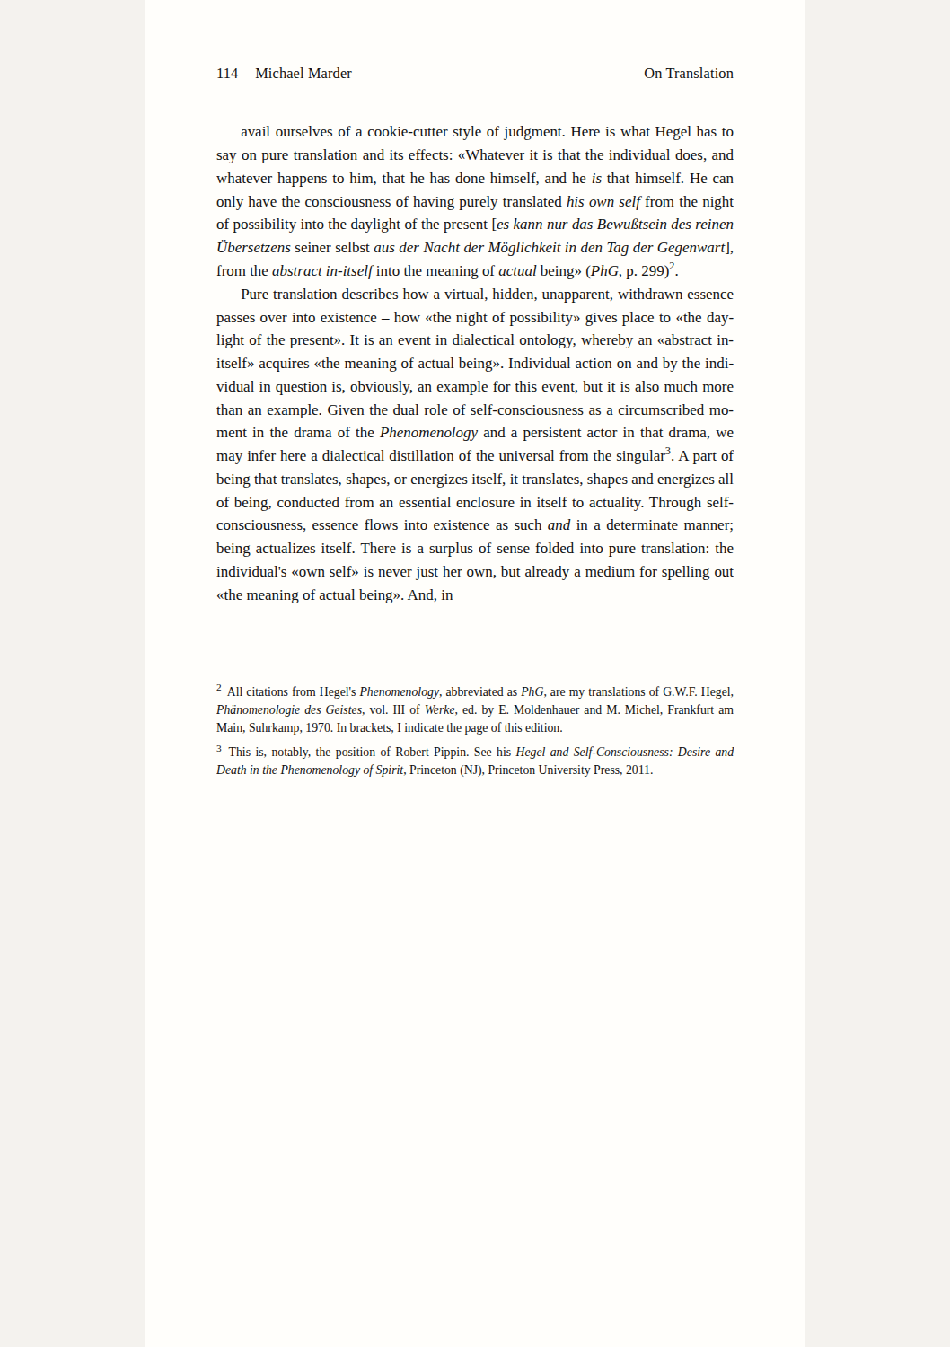114 Michael Marder On Translation
avail ourselves of a cookie-cutter style of judgment. Here is what Hegel has to say on pure translation and its effects: «Whatever it is that the individual does, and whatever happens to him, that he has done himself, and he is that himself. He can only have the consciousness of having purely translated his own self from the night of possibility into the daylight of the present [es kann nur das Bewußtsein des reinen Übersetzens seiner selbst aus der Nacht der Möglichkeit in den Tag der Gegenwart], from the abstract in-itself into the meaning of actual being» (PhG, p. 299)2.
Pure translation describes how a virtual, hidden, unapparent, withdrawn essence passes over into existence – how «the night of possibility» gives place to «the daylight of the present». It is an event in dialectical ontology, whereby an «abstract in-itself» acquires «the meaning of actual being». Individual action on and by the individual in question is, obviously, an example for this event, but it is also much more than an example. Given the dual role of self-consciousness as a circumscribed moment in the drama of the Phenomenology and a persistent actor in that drama, we may infer here a dialectical distillation of the universal from the singular3. A part of being that translates, shapes, or energizes itself, it translates, shapes and energizes all of being, conducted from an essential enclosure in itself to actuality. Through self-consciousness, essence flows into existence as such and in a determinate manner; being actualizes itself. There is a surplus of sense folded into pure translation: the individual's «own self» is never just her own, but already a medium for spelling out «the meaning of actual being». And, in
2 All citations from Hegel's Phenomenology, abbreviated as PhG, are my translations of G.W.F. Hegel, Phänomenologie des Geistes, vol. III of Werke, ed. by E. Moldenhauer and M. Michel, Frankfurt am Main, Suhrkamp, 1970. In brackets, I indicate the page of this edition.
3 This is, notably, the position of Robert Pippin. See his Hegel and Self-Consciousness: Desire and Death in the Phenomenology of Spirit, Princeton (NJ), Princeton University Press, 2011.